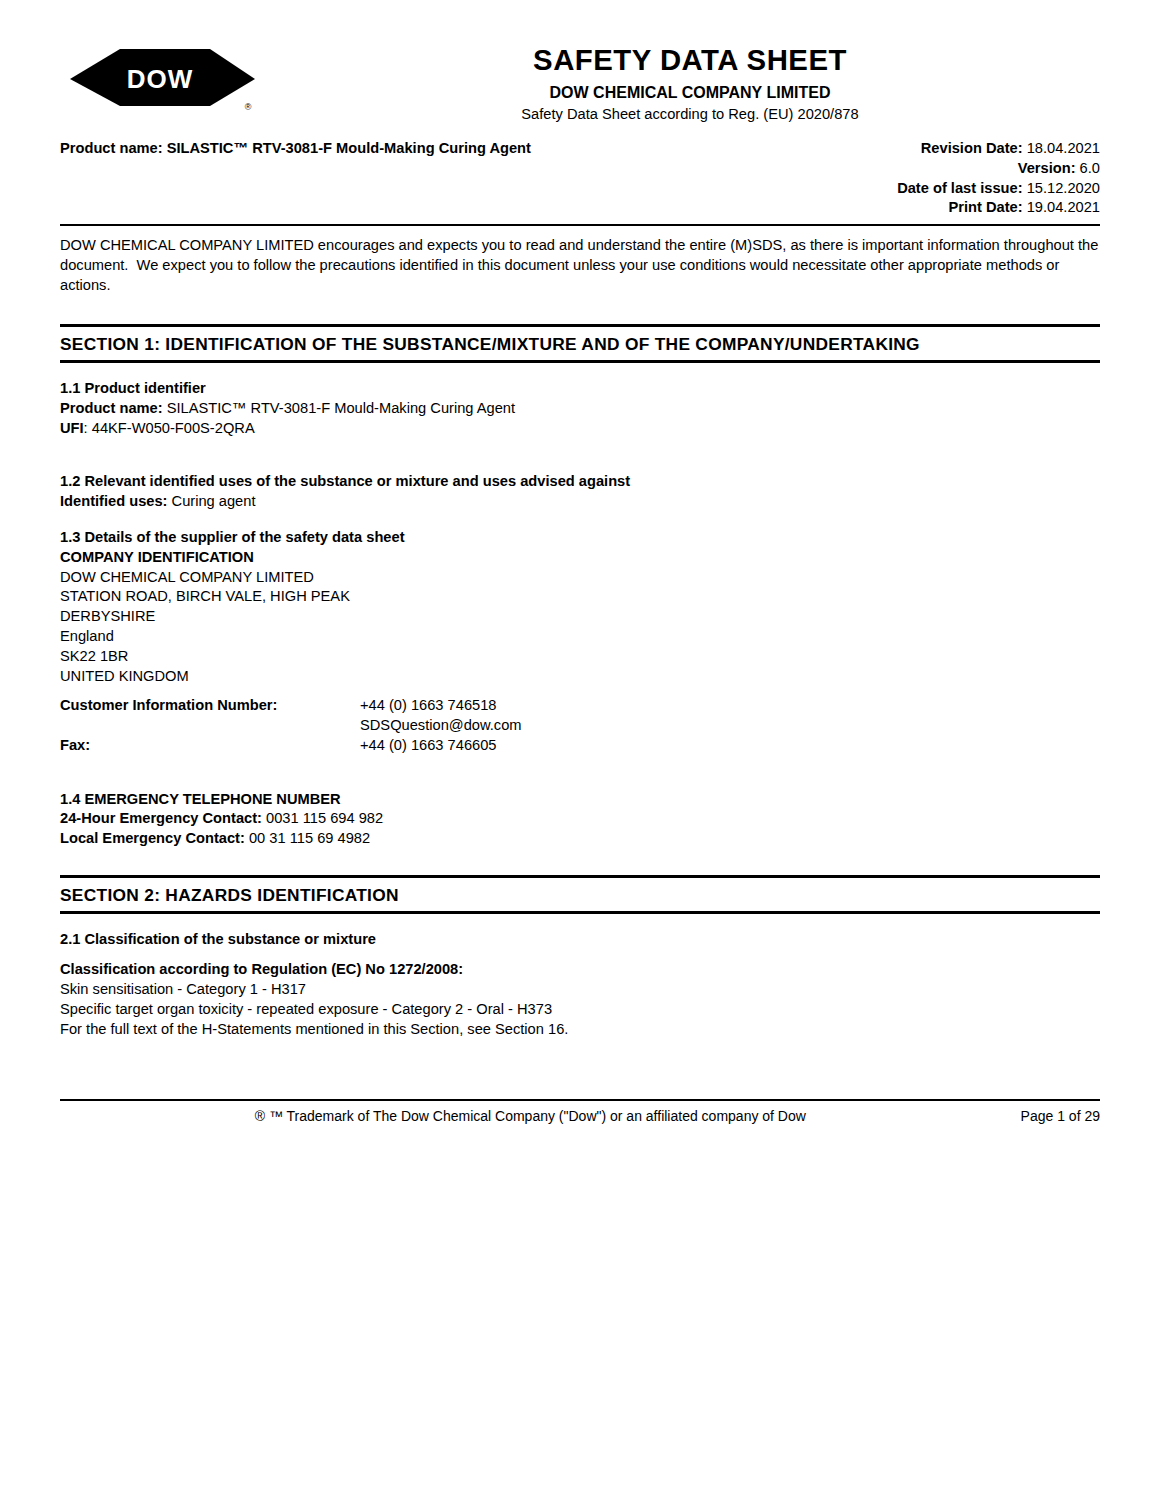DOW ®
SAFETY DATA SHEET
DOW CHEMICAL COMPANY LIMITED
Safety Data Sheet according to Reg. (EU) 2020/878
Product name: SILASTIC™ RTV-3081-F Mould-Making Curing Agent
Revision Date: 18.04.2021
Version: 6.0
Date of last issue: 15.12.2020
Print Date: 19.04.2021
DOW CHEMICAL COMPANY LIMITED encourages and expects you to read and understand the entire (M)SDS, as there is important information throughout the document. We expect you to follow the precautions identified in this document unless your use conditions would necessitate other appropriate methods or actions.
SECTION 1: IDENTIFICATION OF THE SUBSTANCE/MIXTURE AND OF THE COMPANY/UNDERTAKING
1.1 Product identifier
Product name: SILASTIC™ RTV-3081-F Mould-Making Curing Agent
UFI: 44KF-W050-F00S-2QRA
1.2 Relevant identified uses of the substance or mixture and uses advised against
Identified uses: Curing agent
1.3 Details of the supplier of the safety data sheet
COMPANY IDENTIFICATION
DOW CHEMICAL COMPANY LIMITED
STATION ROAD, BIRCH VALE, HIGH PEAK
DERBYSHIRE
England
SK22 1BR
UNITED KINGDOM
Customer Information Number:
+44 (0) 1663 746518
SDSQuestion@dow.com
Fax:
+44 (0) 1663 746605
1.4 EMERGENCY TELEPHONE NUMBER
24-Hour Emergency Contact: 0031 115 694 982
Local Emergency Contact: 00 31 115 69 4982
SECTION 2: HAZARDS IDENTIFICATION
2.1 Classification of the substance or mixture
Classification according to Regulation (EC) No 1272/2008:
Skin sensitisation - Category 1 - H317
Specific target organ toxicity - repeated exposure - Category 2 - Oral - H373
For the full text of the H-Statements mentioned in this Section, see Section 16.
® ™ Trademark of The Dow Chemical Company ("Dow") or an affiliated company of Dow
Page 1 of 29